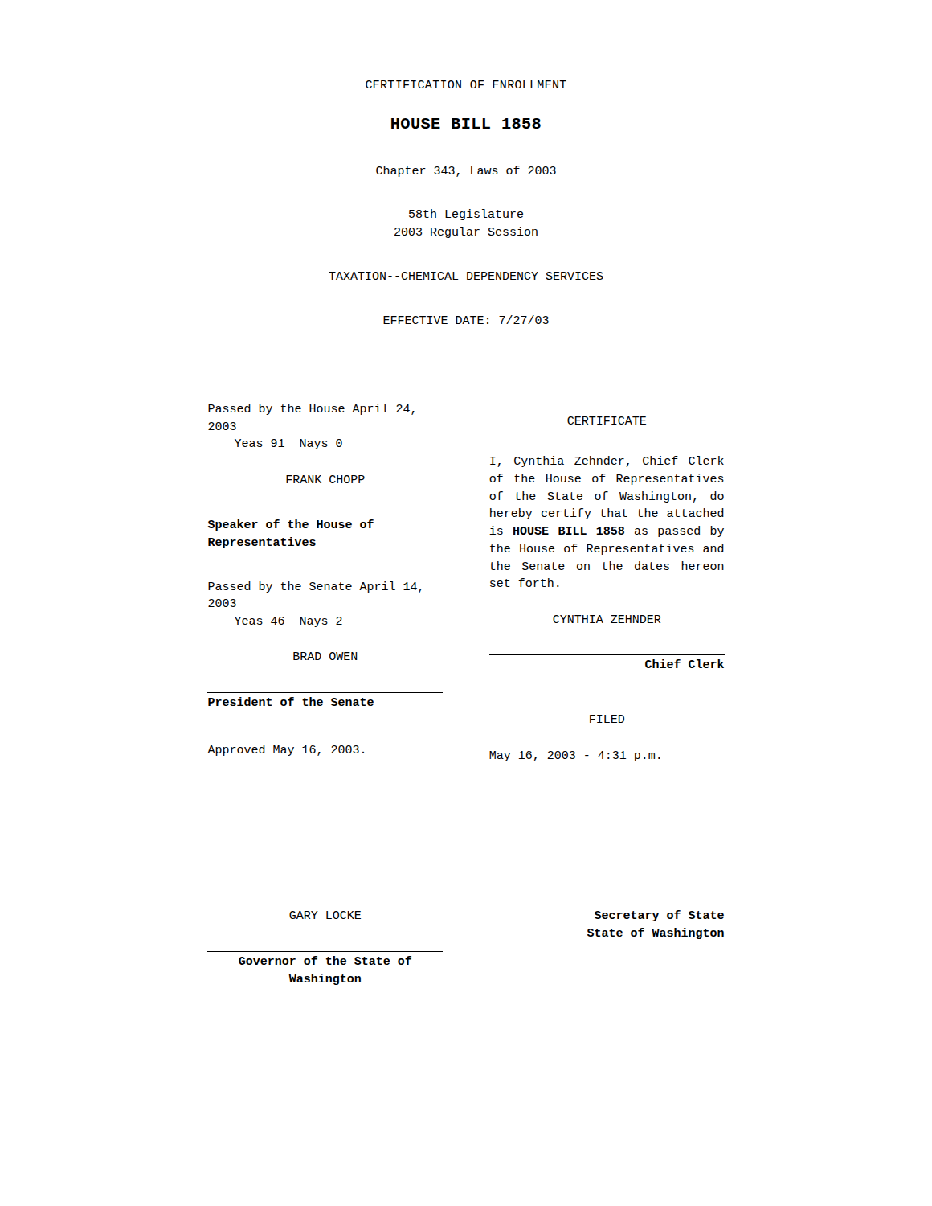CERTIFICATION OF ENROLLMENT
HOUSE BILL 1858
Chapter 343, Laws of 2003
58th Legislature
2003 Regular Session
TAXATION--CHEMICAL DEPENDENCY SERVICES
EFFECTIVE DATE: 7/27/03
Passed by the House April 24, 2003
Yeas 91 Nays 0
FRANK CHOPP
Speaker of the House of Representatives
Passed by the Senate April 14, 2003
Yeas 46 Nays 2
BRAD OWEN
President of the Senate
Approved May 16, 2003.
CERTIFICATE
I, Cynthia Zehnder, Chief Clerk of the House of Representatives of the State of Washington, do hereby certify that the attached is HOUSE BILL 1858 as passed by the House of Representatives and the Senate on the dates hereon set forth.
CYNTHIA ZEHNDER
Chief Clerk
FILED
May 16, 2003 - 4:31 p.m.
GARY LOCKE
Governor of the State of Washington
Secretary of State
State of Washington